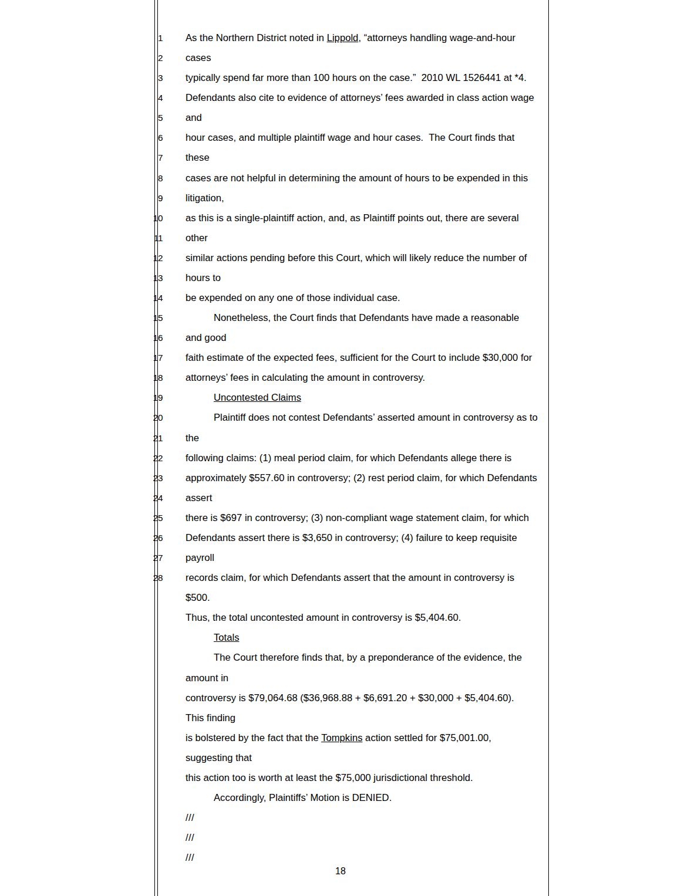1
2
3
4
5
6
7
8
9
10
11
12
13
14
15
16
17
18
19
20
21
22
23
24
25
26
27
28
As the Northern District noted in Lippold, “attorneys handling wage-and-hour cases
typically spend far more than 100 hours on the case.” 2010 WL 1526441 at *4.
Defendants also cite to evidence of attorneys’ fees awarded in class action wage and
hour cases, and multiple plaintiff wage and hour cases. The Court finds that these
cases are not helpful in determining the amount of hours to be expended in this litigation,
as this is a single-plaintiff action, and, as Plaintiff points out, there are several other
similar actions pending before this Court, which will likely reduce the number of hours to
be expended on any one of those individual case.
Nonetheless, the Court finds that Defendants have made a reasonable and good
faith estimate of the expected fees, sufficient for the Court to include $30,000 for
attorneys’ fees in calculating the amount in controversy.
Uncontested Claims
Plaintiff does not contest Defendants’ asserted amount in controversy as to the
following claims: (1) meal period claim, for which Defendants allege there is
approximately $557.60 in controversy; (2) rest period claim, for which Defendants assert
there is $697 in controversy; (3) non-compliant wage statement claim, for which
Defendants assert there is $3,650 in controversy; (4) failure to keep requisite payroll
records claim, for which Defendants assert that the amount in controversy is $500.
Thus, the total uncontested amount in controversy is $5,404.60.
Totals
The Court therefore finds that, by a preponderance of the evidence, the amount in
controversy is $79,064.68 ($36,968.88 + $6,691.20 + $30,000 + $5,404.60). This finding
is bolstered by the fact that the Tompkins action settled for $75,001.00, suggesting that
this action too is worth at least the $75,000 jurisdictional threshold.
Accordingly, Plaintiffs’ Motion is DENIED.
///
///
///
18